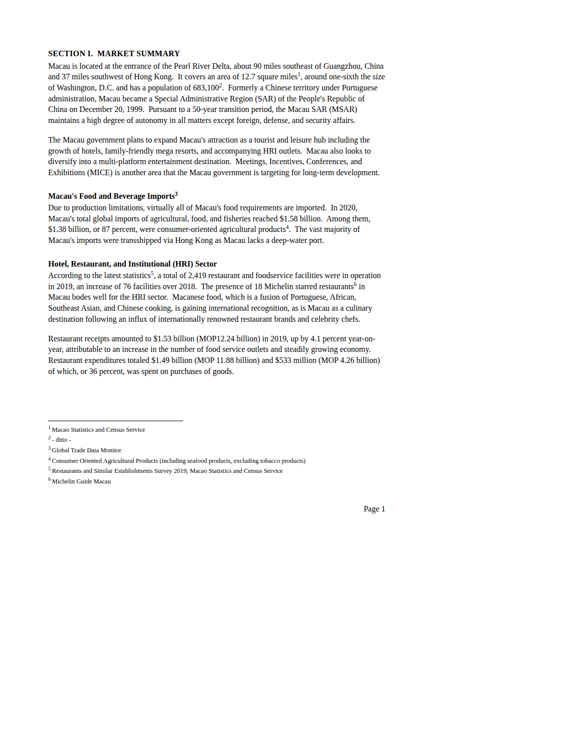SECTION I. MARKET SUMMARY
Macau is located at the entrance of the Pearl River Delta, about 90 miles southeast of Guangzhou, China and 37 miles southwest of Hong Kong. It covers an area of 12.7 square miles1, around one-sixth the size of Washington, D.C. and has a population of 683,1002. Formerly a Chinese territory under Portuguese administration, Macau became a Special Administrative Region (SAR) of the People's Republic of China on December 20, 1999. Pursuant to a 50-year transition period, the Macau SAR (MSAR) maintains a high degree of autonomy in all matters except foreign, defense, and security affairs.
The Macau government plans to expand Macau's attraction as a tourist and leisure hub including the growth of hotels, family-friendly mega resorts, and accompanying HRI outlets. Macau also looks to diversify into a multi-platform entertainment destination. Meetings, Incentives, Conferences, and Exhibitions (MICE) is another area that the Macau government is targeting for long-term development.
Macau's Food and Beverage Imports3
Due to production limitations, virtually all of Macau's food requirements are imported. In 2020, Macau's total global imports of agricultural, food, and fisheries reached $1.58 billion. Among them, $1.38 billion, or 87 percent, were consumer-oriented agricultural products4. The vast majority of Macau's imports were transshipped via Hong Kong as Macau lacks a deep-water port.
Hotel, Restaurant, and Institutional (HRI) Sector
According to the latest statistics5, a total of 2,419 restaurant and foodservice facilities were in operation in 2019, an increase of 76 facilities over 2018. The presence of 18 Michelin starred restaurants6 in Macau bodes well for the HRI sector. Macanese food, which is a fusion of Portuguese, African, Southeast Asian, and Chinese cooking, is gaining international recognition, as is Macau as a culinary destination following an influx of internationally renowned restaurant brands and celebrity chefs.
Restaurant receipts amounted to $1.53 billion (MOP12.24 billion) in 2019, up by 4.1 percent year-on-year, attributable to an increase in the number of food service outlets and steadily growing economy. Restaurant expenditures totaled $1.49 billion (MOP 11.88 billion) and $533 million (MOP 4.26 billion) of which, or 36 percent, was spent on purchases of goods.
1 Macao Statistics and Census Service
2- ditto -
3 Global Trade Data Monitor
4 Consumer Oriented Agricultural Products (including seafood products, excluding tobacco products)
5 Restaurants and Similar Establishments Survey 2019, Macao Statistics and Census Service
6 Michelin Guide Macau
Page 1